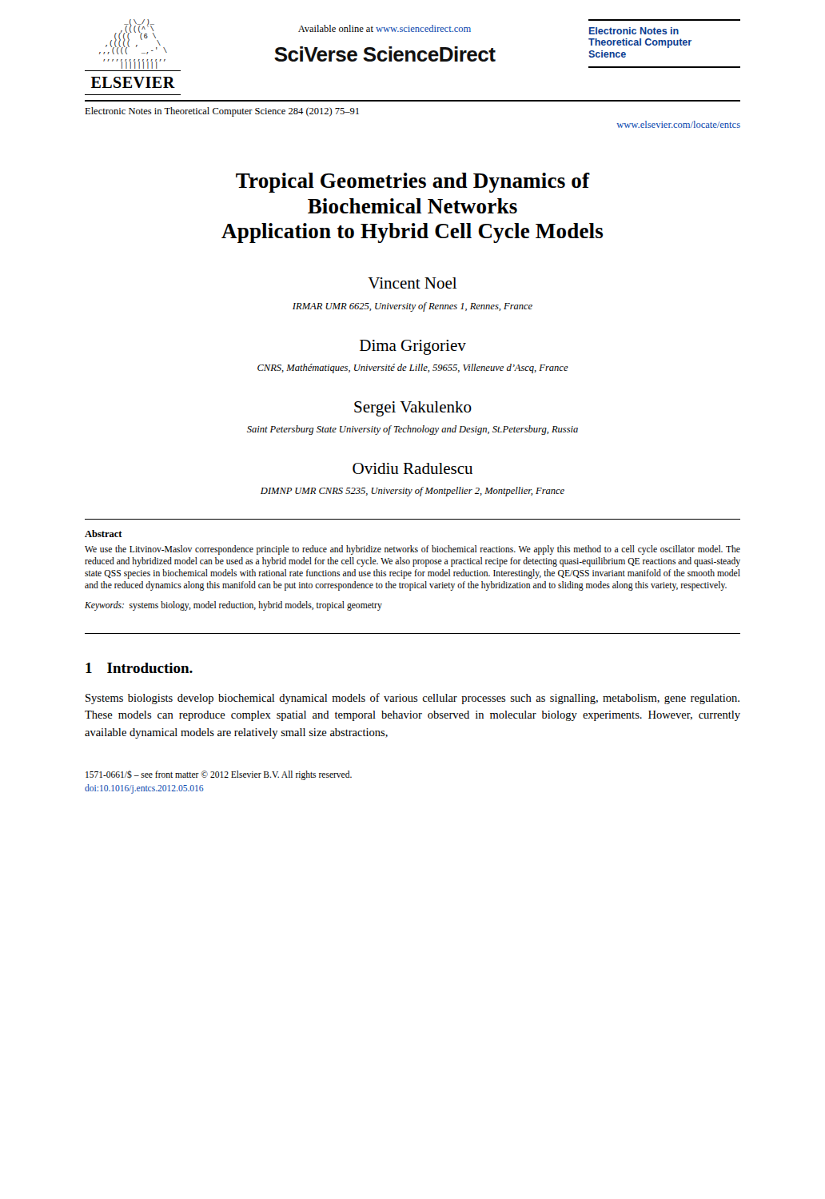_(\_/)_ ,((((^`\ (((( (6 \ ,((((( , \ ,,,(((( _,-' \ ,,,,,,,,,,,,,,, ||||||||| ||||||||| /|||||||||\
ELSEVIER
Available online at www.sciencedirect.com
SciVerse ScienceDirect
Electronic Notes in Theoretical Computer Science
Electronic Notes in Theoretical Computer Science 284 (2012) 75–91
www.elsevier.com/locate/entcs
Tropical Geometries and Dynamics of
Biochemical Networks
Application to Hybrid Cell Cycle Models
Vincent Noel
IRMAR UMR 6625, University of Rennes 1, Rennes, France
Dima Grigoriev
CNRS, Mathématiques, Université de Lille, 59655, Villeneuve d’Ascq, France
Sergei Vakulenko
Saint Petersburg State University of Technology and Design, St.Petersburg, Russia
Ovidiu Radulescu
DIMNP UMR CNRS 5235, University of Montpellier 2, Montpellier, France
Abstract
We use the Litvinov-Maslov correspondence principle to reduce and hybridize networks of biochemical reactions. We apply this method to a cell cycle oscillator model. The reduced and hybridized model can be used as a hybrid model for the cell cycle. We also propose a practical recipe for detecting quasi-equilibrium QE reactions and quasi-steady state QSS species in biochemical models with rational rate functions and use this recipe for model reduction. Interestingly, the QE/QSS invariant manifold of the smooth model and the reduced dynamics along this manifold can be put into correspondence to the tropical variety of the hybridization and to sliding modes along this variety, respectively.
Keywords: systems biology, model reduction, hybrid models, tropical geometry
1 Introduction.
Systems biologists develop biochemical dynamical models of various cellular processes such as signalling, metabolism, gene regulation. These models can reproduce complex spatial and temporal behavior observed in molecular biology experiments. However, currently available dynamical models are relatively small size abstractions,
1571-0661/$ – see front matter © 2012 Elsevier B.V. All rights reserved.
doi:10.1016/j.entcs.2012.05.016